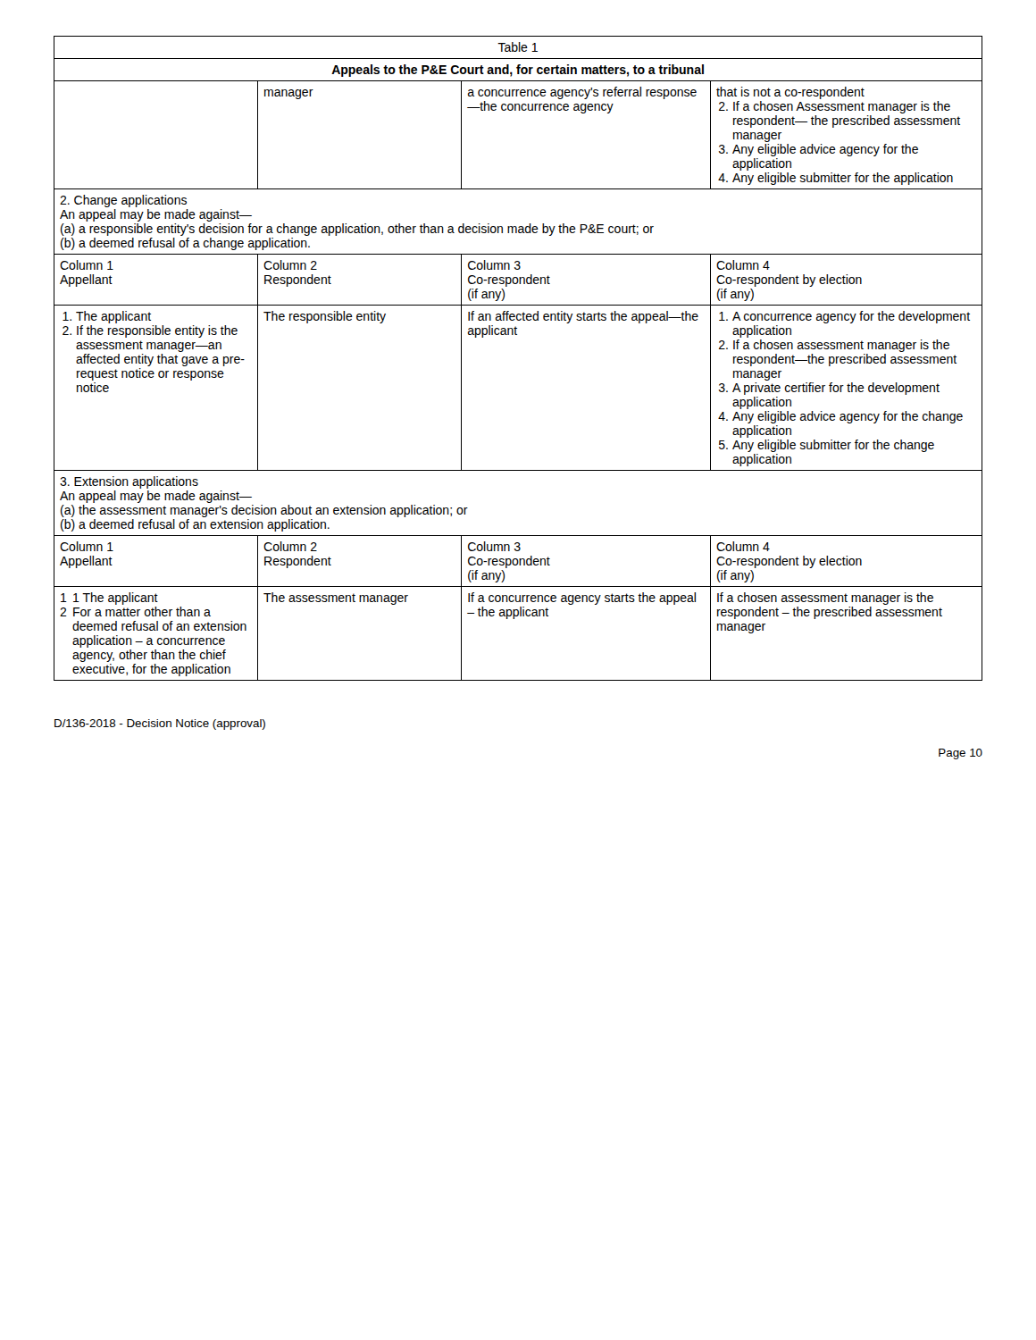| Table 1 |
| Appeals to the P&E Court and, for certain matters, to a tribunal |
| | manager | a concurrence agency's referral response—the concurrence agency | that is not a co-respondent If a chosen Assessment manager is the respondent— the prescribed assessment manager Any eligible advice agency for the application Any eligible submitter for the application |
| 2. Change applications An appeal may be made against— (a) a responsible entity's decision for a change application, other than a decision made by the P&E court; or (b) a deemed refusal of a change application. |
| Column 1 Appellant | Column 2 Respondent | Column 3 Co-respondent (if any) | Column 4 Co-respondent by election (if any) |
| The applicant If the responsible entity is the assessment manager—an affected entity that gave a pre-request notice or response notice | The responsible entity | If an affected entity starts the appeal—the applicant | A concurrence agency for the development application If a chosen assessment manager is the respondent—the prescribed assessment manager A private certifier for the development application Any eligible advice agency for the change application Any eligible submitter for the change application |
| 3. Extension applications An appeal may be made against— (a) the assessment manager's decision about an extension application; or (b) a deemed refusal of an extension application. |
| Column 1 Appellant | Column 2 Respondent | Column 3 Co-respondent (if any) | Column 4 Co-respondent by election (if any) |
| / 1 / 1 The applicant / / 2 / For a matter other than a deemed refusal of an extension application – a concurrence agency, other than the chief executive, for the application / | The assessment manager | If a concurrence agency starts the appeal – the applicant | If a chosen assessment manager is the respondent – the prescribed assessment manager |
D/136-2018 - Decision Notice (approval)
Page 10